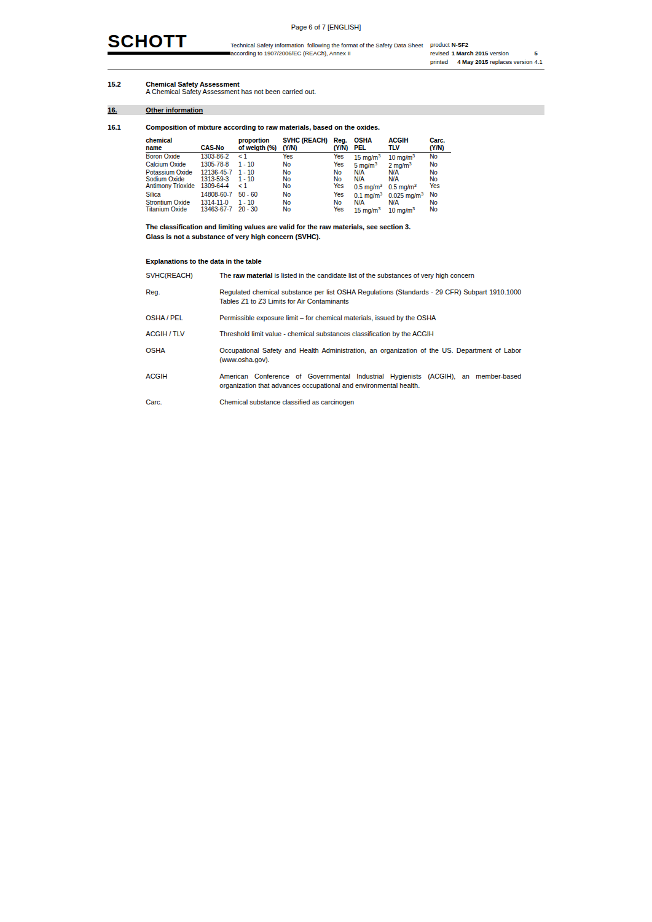Page 6 of 7 [ENGLISH]
SCHOTT
Technical Safety Information following the format of the Safety Data Sheet
according to 1907/2006/EC (REACh), Annex II
| product | N-SF2 | | |
| revised | 1 March 2015 | version | 5 |
| printed | 4 May 2015 | replaces version | 4.1 |
15.2
Chemical Safety Assessment
A Chemical Safety Assessment has not been carried out.
16.
Other information
16.1
Composition of mixture according to raw materials, based on the oxides.
| chemical | | proportion | SVHC (REACH) | Reg. | OSHA | ACGIH | Carc. |
| --- | --- | --- | --- | --- | --- | --- | --- |
| name | CAS-No | of weigth (%) | (Y/N) | (Y/N) | PEL | TLV | (Y/N) |
| Boron Oxide | 1303-86-2 | < 1 | Yes | Yes | 15 mg/m 3 | 10 mg/m 3 | No |
| Calcium Oxide | 1305-78-8 | 1 - 10 | No | Yes | 5 mg/m 3 | 2 mg/m 3 | No |
| Potassium Oxide | 12136-45-7 | 1 - 10 | No | No | N/A | N/A | No |
| Sodium Oxide | 1313-59-3 | 1 - 10 | No | No | N/A | N/A | No |
| Antimony Trioxide | 1309-64-4 | < 1 | No | Yes | 0.5 mg/m 3 | 0.5 mg/m 3 | Yes |
| Silica | 14808-60-7 | 50 - 60 | No | Yes | 0.1 mg/m 3 | 0.025 mg/m 3 | No |
| Strontium Oxide | 1314-11-0 | 1 - 10 | No | No | N/A | N/A | No |
| Titanium Oxide | 13463-67-7 | 20 - 30 | No | Yes | 15 mg/m 3 | 10 mg/m 3 | No |
The classification and limiting values are valid for the raw materials, see section 3.
Glass is not a substance of very high concern (SVHC).
Explanations to the data in the table
| SVHC(REACH) | The raw material is listed in the candidate list of the substances of very high concern |
| Reg. | Regulated chemical substance per list OSHA Regulations (Standards - 29 CFR) Subpart 1910.1000 Tables Z1 to Z3 Limits for Air Contaminants |
| OSHA / PEL | Permissible exposure limit – for chemical materials, issued by the OSHA |
| ACGIH / TLV | Threshold limit value - chemical substances classification by the ACGIH |
| OSHA | Occupational Safety and Health Administration, an organization of the US. Department of Labor (www.osha.gov). |
| ACGIH | American Conference of Governmental Industrial Hygienists (ACGIH), an member-based organization that advances occupational and environmental health. |
| Carc. | Chemical substance classified as carcinogen |